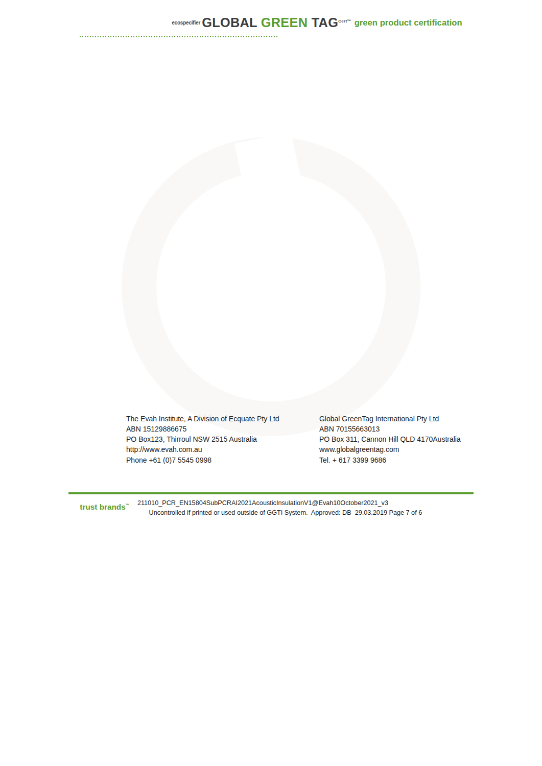ecospecifier GLOBAL GREEN TAGCert™green product certification
The Evah Institute, A Division of Ecquate Pty Ltd
ABN 15129886675
PO Box123, Thirroul NSW 2515 Australia
http://www.evah.com.au
Phone +61 (0)7 5545 0998
Global GreenTag International Pty Ltd
ABN 70155663013
PO Box 311, Cannon Hill QLD 4170Australia
www.globalgreentag.com
Tel. + 617 3399 9686
trust brands™
211010_PCR_EN15804SubPCRAI2021AcousticInsulationV1@Evah10October2021_v3
Uncontrolled if printed or used outside of GGTI System. Approved: DB 29.03.2019 Page 7 of 6